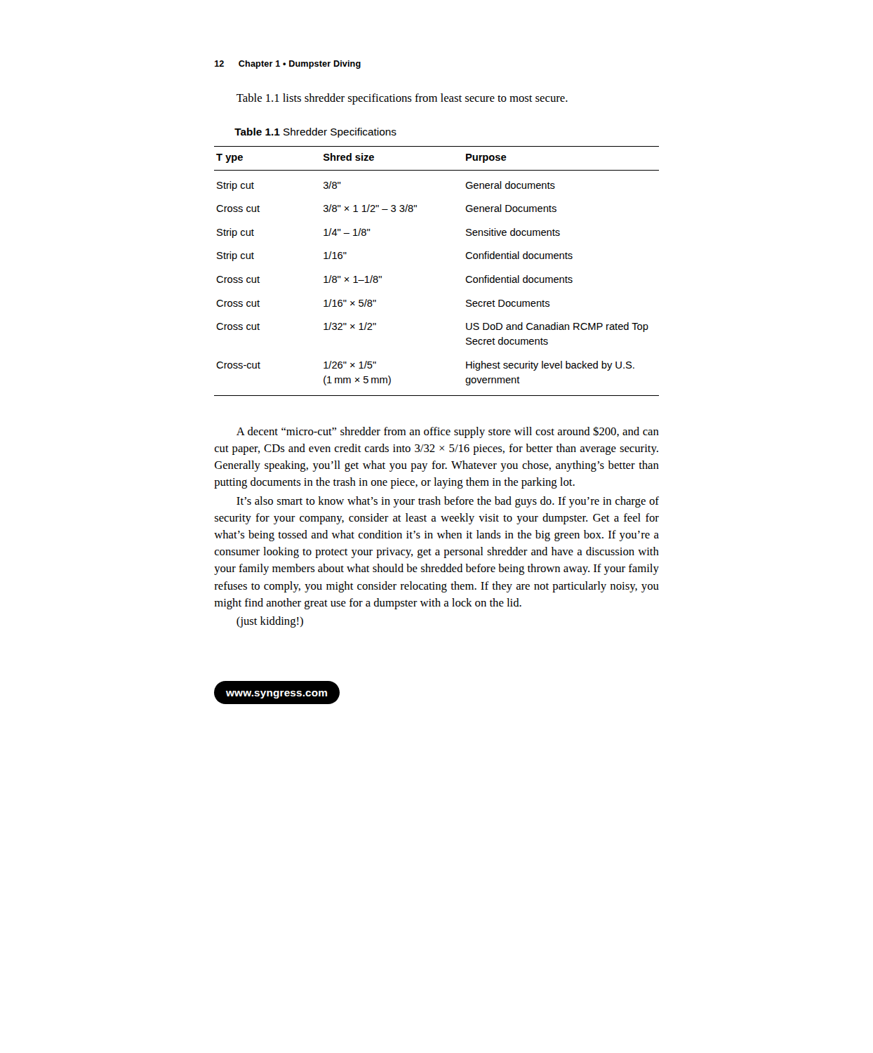12 Chapter 1 • Dumpster Diving
Table 1.1 lists shredder specifications from least secure to most secure.
Table 1.1 Shredder Specifications
| T ype | Shred size | Purpose |
| --- | --- | --- |
| Strip cut | 3/8" | General documents |
| Cross cut | 3/8" × 1 1/2" – 3 3/8" | General Documents |
| Strip cut | 1/4" – 1/8" | Sensitive documents |
| Strip cut | 1/16" | Confidential documents |
| Cross cut | 1/8" × 1–1/8" | Confidential documents |
| Cross cut | 1/16" × 5/8" | Secret Documents |
| Cross cut | 1/32" × 1/2" | US DoD and Canadian RCMP rated Top Secret documents |
| Cross-cut | 1/26" × 1/5" (1 mm × 5 mm) | Highest security level backed by U.S. government |
A decent “micro-cut” shredder from an office supply store will cost around $200, and can cut paper, CDs and even credit cards into 3/32 × 5/16 pieces, for better than average security. Generally speaking, you’ll get what you pay for. Whatever you chose, anything’s better than putting documents in the trash in one piece, or laying them in the parking lot.
It’s also smart to know what’s in your trash before the bad guys do. If you’re in charge of security for your company, consider at least a weekly visit to your dumpster. Get a feel for what’s being tossed and what condition it’s in when it lands in the big green box. If you’re a consumer looking to protect your privacy, get a personal shredder and have a discussion with your family members about what should be shredded before being thrown away. If your family refuses to comply, you might consider relocating them. If they are not particularly noisy, you might find another great use for a dumpster with a lock on the lid.
(just kidding!)
www.syngress.com